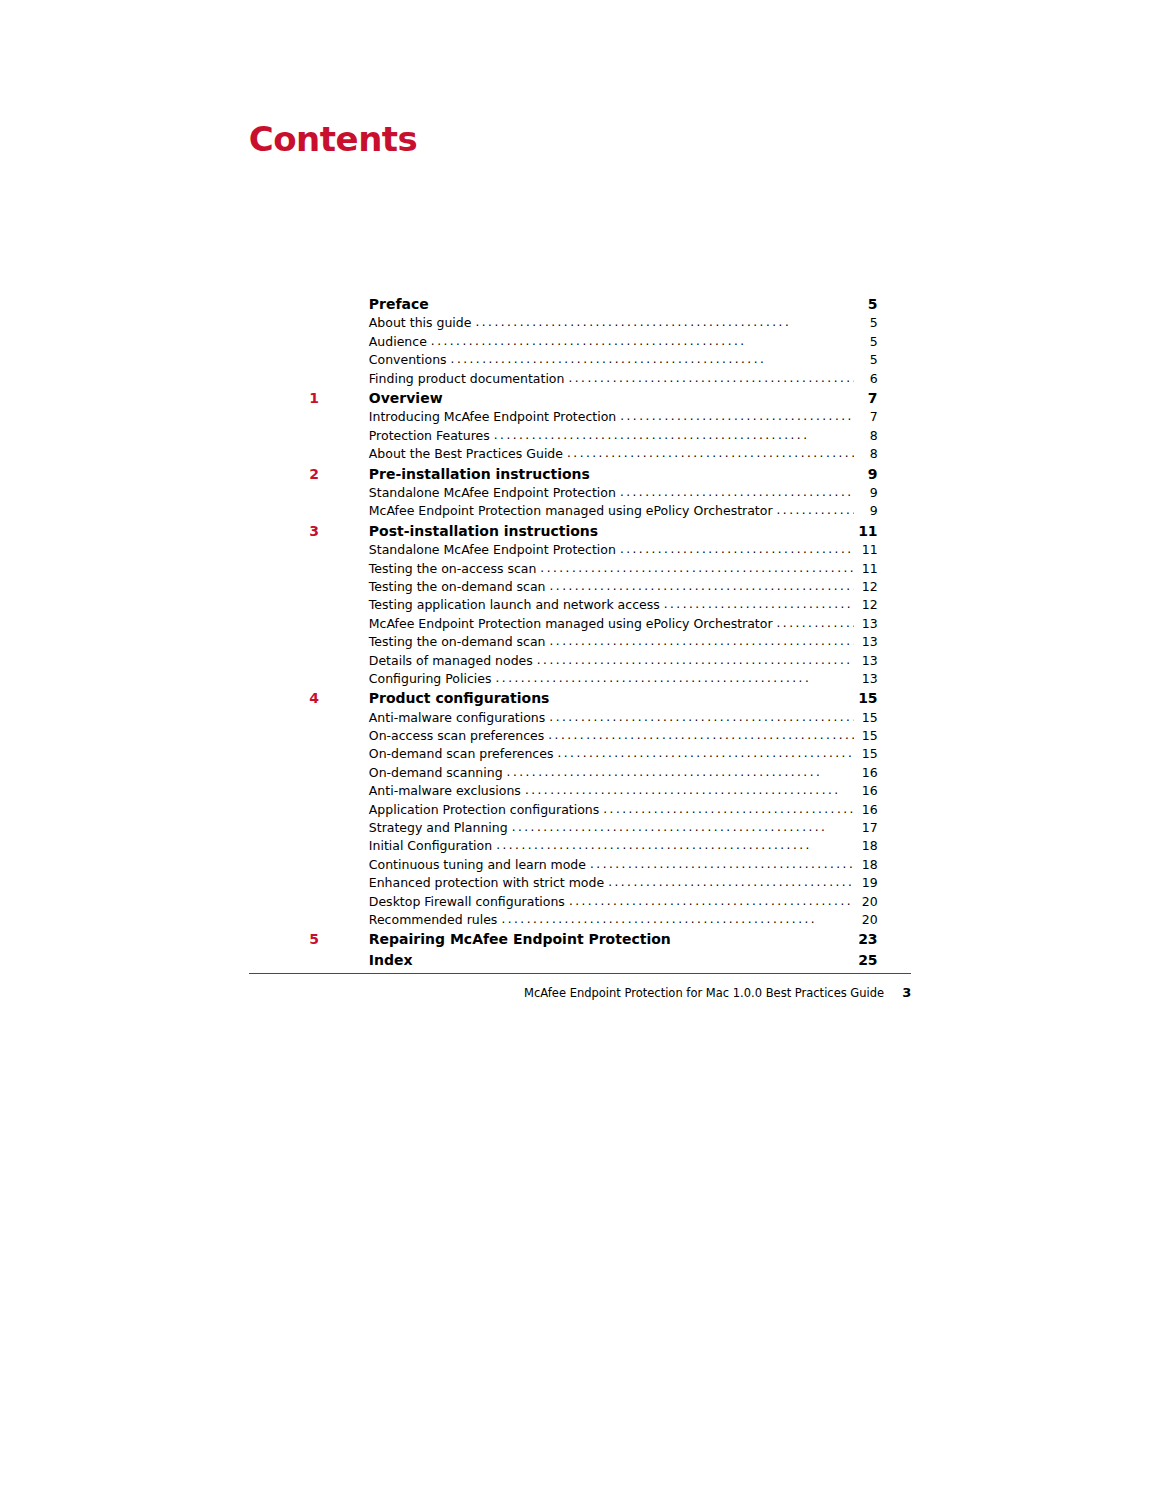Contents
Preface .................................................. 5
About this guide .................................................. 5
Audience .................................................. 5
Conventions .................................................. 5
Finding product documentation .................................................. 6
1
Overview .................................................. 7
Introducing McAfee Endpoint Protection .................................................. 7
Protection Features .................................................. 8
About the Best Practices Guide .................................................. 8
2
Pre-installation instructions .................................................. 9
Standalone McAfee Endpoint Protection .................................................. 9
McAfee Endpoint Protection managed using ePolicy Orchestrator .................................................. 9
3
Post-installation instructions .................................................. 11
Standalone McAfee Endpoint Protection .................................................. 11
Testing the on-access scan .................................................. 11
Testing the on-demand scan .................................................. 12
Testing application launch and network access .................................................. 12
McAfee Endpoint Protection managed using ePolicy Orchestrator .................................................. 13
Testing the on-demand scan .................................................. 13
Details of managed nodes .................................................. 13
Configuring Policies .................................................. 13
4
Product configurations .................................................. 15
Anti-malware configurations .................................................. 15
On-access scan preferences .................................................. 15
On-demand scan preferences .................................................. 15
On-demand scanning .................................................. 16
Anti-malware exclusions .................................................. 16
Application Protection configurations .................................................. 16
Strategy and Planning .................................................. 17
Initial Configuration .................................................. 18
Continuous tuning and learn mode .................................................. 18
Enhanced protection with strict mode .................................................. 19
Desktop Firewall configurations .................................................. 20
Recommended rules .................................................. 20
5
Repairing McAfee Endpoint Protection .................................................. 23
Index .................................................. 25
McAfee Endpoint Protection for Mac 1.0.0 Best Practices Guide 3